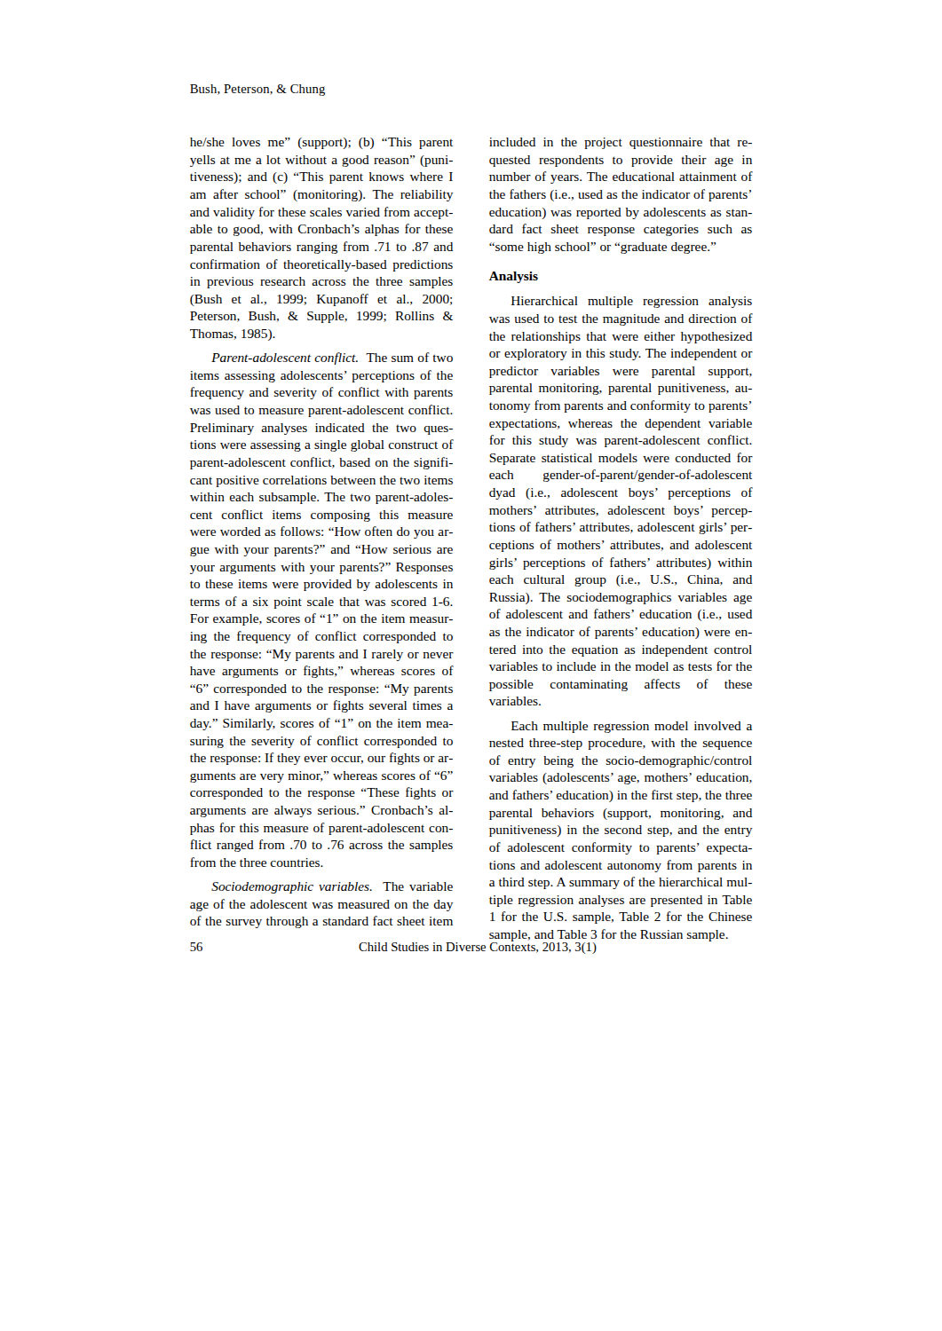Bush, Peterson, & Chung
he/she loves me” (support); (b) “This parent yells at me a lot without a good reason” (punitiveness); and (c) “This parent knows where I am after school” (monitoring). The reliability and validity for these scales varied from acceptable to good, with Cronbach’s alphas for these parental behaviors ranging from .71 to .87 and confirmation of theoretically-based predictions in previous research across the three samples (Bush et al., 1999; Kupanoff et al., 2000; Peterson, Bush, & Supple, 1999; Rollins & Thomas, 1985).
Parent-adolescent conflict. The sum of two items assessing adolescents’ perceptions of the frequency and severity of conflict with parents was used to measure parent-adolescent conflict. Preliminary analyses indicated the two questions were assessing a single global construct of parent-adolescent conflict, based on the significant positive correlations between the two items within each subsample. The two parent-adolescent conflict items composing this measure were worded as follows: “How often do you argue with your parents?” and “How serious are your arguments with your parents?” Responses to these items were provided by adolescents in terms of a six point scale that was scored 1-6. For example, scores of “1” on the item measuring the frequency of conflict corresponded to the response: “My parents and I rarely or never have arguments or fights,” whereas scores of “6” corresponded to the response: “My parents and I have arguments or fights several times a day.” Similarly, scores of “1” on the item measuring the severity of conflict corresponded to the response: If they ever occur, our fights or arguments are very minor,” whereas scores of “6” corresponded to the response “These fights or arguments are always serious.” Cronbach’s alphas for this measure of parent-adolescent conflict ranged from .70 to .76 across the samples from the three countries.
Sociodemographic variables. The variable age of the adolescent was measured on the day of the survey through a standard fact sheet item included in the project questionnaire that requested respondents to provide their age in number of years. The educational attainment of the fathers (i.e., used as the indicator of parents’ education) was reported by adolescents as standard fact sheet response categories such as “some high school” or “graduate degree.”
Analysis
Hierarchical multiple regression analysis was used to test the magnitude and direction of the relationships that were either hypothesized or exploratory in this study. The independent or predictor variables were parental support, parental monitoring, parental punitiveness, autonomy from parents and conformity to parents’ expectations, whereas the dependent variable for this study was parent-adolescent conflict. Separate statistical models were conducted for each gender-of-parent/gender-of-adolescent dyad (i.e., adolescent boys’ perceptions of mothers’ attributes, adolescent boys’ perceptions of fathers’ attributes, adolescent girls’ perceptions of mothers’ attributes, and adolescent girls’ perceptions of fathers’ attributes) within each cultural group (i.e., U.S., China, and Russia). The sociodemographics variables age of adolescent and fathers’ education (i.e., used as the indicator of parents’ education) were entered into the equation as independent control variables to include in the model as tests for the possible contaminating affects of these variables.
Each multiple regression model involved a nested three-step procedure, with the sequence of entry being the socio-demographic/control variables (adolescents’ age, mothers’ education, and fathers’ education) in the first step, the three parental behaviors (support, monitoring, and punitiveness) in the second step, and the entry of adolescent conformity to parents’ expectations and adolescent autonomy from parents in a third step. A summary of the hierarchical multiple regression analyses are presented in Table 1 for the U.S. sample, Table 2 for the Chinese sample, and Table 3 for the Russian sample.
56
Child Studies in Diverse Contexts, 2013, 3(1)